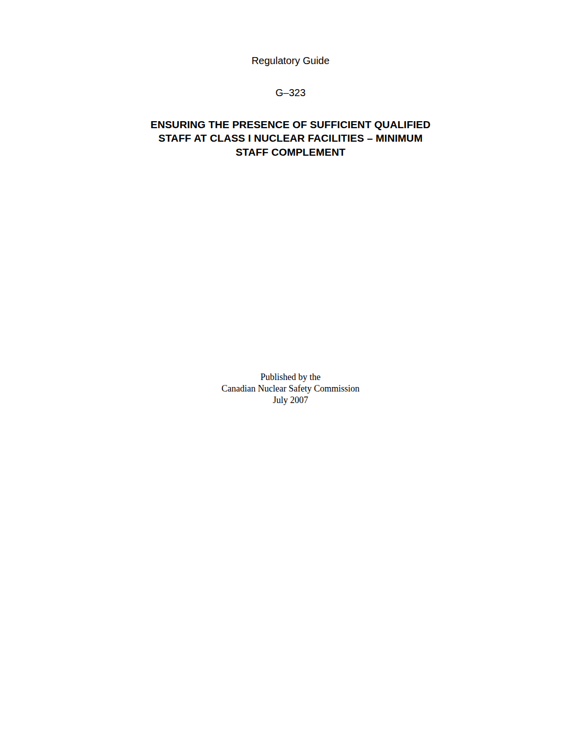Regulatory Guide
G–323
ENSURING THE PRESENCE OF SUFFICIENT QUALIFIED STAFF AT CLASS I NUCLEAR FACILITIES – MINIMUM STAFF COMPLEMENT
Published by the
Canadian Nuclear Safety Commission
July 2007